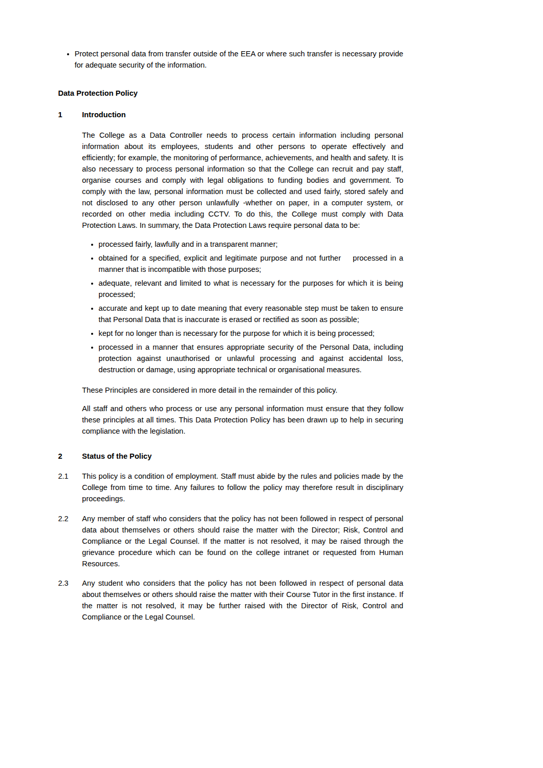Protect personal data from transfer outside of the EEA or where such transfer is necessary provide for adequate security of the information.
Data Protection Policy
1
Introduction
The College as a Data Controller needs to process certain information including personal information about its employees, students and other persons to operate effectively and efficiently; for example, the monitoring of performance, achievements, and health and safety. It is also necessary to process personal information so that the College can recruit and pay staff, organise courses and comply with legal obligations to funding bodies and government. To comply with the law, personal information must be collected and used fairly, stored safely and not disclosed to any other person unlawfully -whether on paper, in a computer system, or recorded on other media including CCTV. To do this, the College must comply with Data Protection Laws. In summary, the Data Protection Laws require personal data to be:
processed fairly, lawfully and in a transparent manner;
obtained for a specified, explicit and legitimate purpose and not further processed in a manner that is incompatible with those purposes;
adequate, relevant and limited to what is necessary for the purposes for which it is being processed;
accurate and kept up to date meaning that every reasonable step must be taken to ensure that Personal Data that is inaccurate is erased or rectified as soon as possible;
kept for no longer than is necessary for the purpose for which it is being processed;
processed in a manner that ensures appropriate security of the Personal Data, including protection against unauthorised or unlawful processing and against accidental loss, destruction or damage, using appropriate technical or organisational measures.
These Principles are considered in more detail in the remainder of this policy.
All staff and others who process or use any personal information must ensure that they follow these principles at all times. This Data Protection Policy has been drawn up to help in securing compliance with the legislation.
2
Status of the Policy
2.1
This policy is a condition of employment. Staff must abide by the rules and policies made by the College from time to time. Any failures to follow the policy may therefore result in disciplinary proceedings.
2.2
Any member of staff who considers that the policy has not been followed in respect of personal data about themselves or others should raise the matter with the Director; Risk, Control and Compliance or the Legal Counsel. If the matter is not resolved, it may be raised through the grievance procedure which can be found on the college intranet or requested from Human Resources.
2.3
Any student who considers that the policy has not been followed in respect of personal data about themselves or others should raise the matter with their Course Tutor in the first instance. If the matter is not resolved, it may be further raised with the Director of Risk, Control and Compliance or the Legal Counsel.